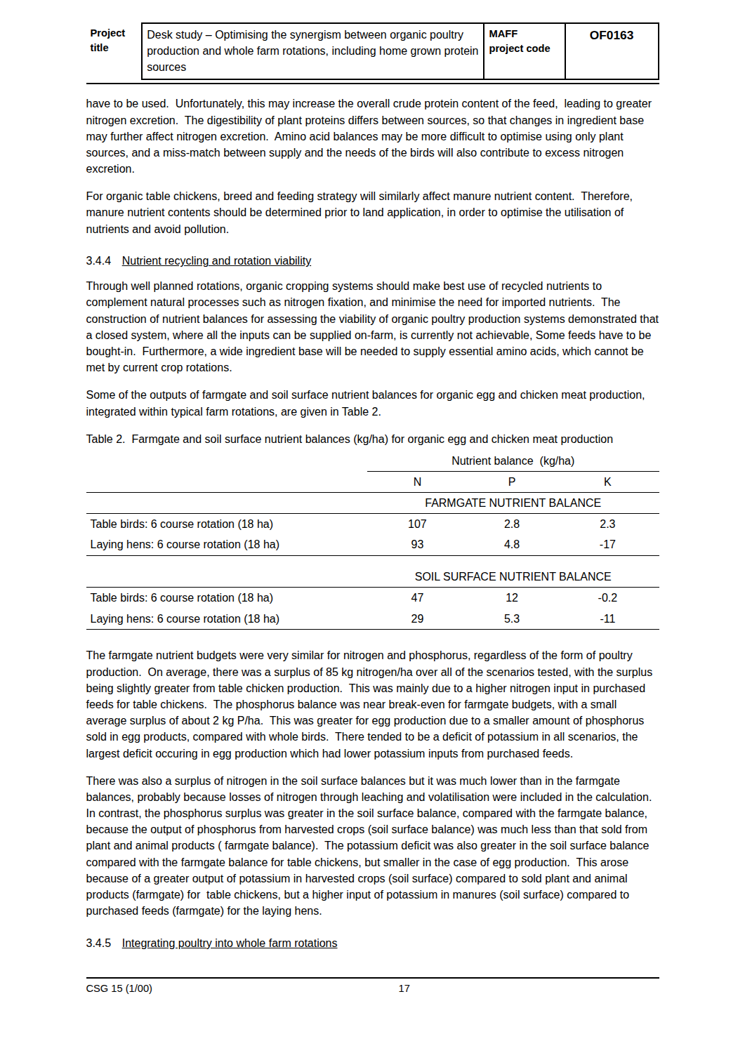| Project title | Desk study – Optimising the synergism between organic poultry production and whole farm rotations, including home grown protein sources | MAFF project code | OF0163 |
have to be used. Unfortunately, this may increase the overall crude protein content of the feed, leading to greater nitrogen excretion. The digestibility of plant proteins differs between sources, so that changes in ingredient base may further affect nitrogen excretion. Amino acid balances may be more difficult to optimise using only plant sources, and a miss-match between supply and the needs of the birds will also contribute to excess nitrogen excretion.
For organic table chickens, breed and feeding strategy will similarly affect manure nutrient content. Therefore, manure nutrient contents should be determined prior to land application, in order to optimise the utilisation of nutrients and avoid pollution.
3.4.4 Nutrient recycling and rotation viability
Through well planned rotations, organic cropping systems should make best use of recycled nutrients to complement natural processes such as nitrogen fixation, and minimise the need for imported nutrients. The construction of nutrient balances for assessing the viability of organic poultry production systems demonstrated that a closed system, where all the inputs can be supplied on-farm, is currently not achievable, Some feeds have to be bought-in. Furthermore, a wide ingredient base will be needed to supply essential amino acids, which cannot be met by current crop rotations.
Some of the outputs of farmgate and soil surface nutrient balances for organic egg and chicken meat production, integrated within typical farm rotations, are given in Table 2.
Table 2. Farmgate and soil surface nutrient balances (kg/ha) for organic egg and chicken meat production
| | Nutrient balance (kg/ha) |
| | N | P | K |
| | FARMGATE NUTRIENT BALANCE |
| Table birds: 6 course rotation (18 ha) | 107 | 2.8 | 2.3 |
| Laying hens: 6 course rotation (18 ha) | 93 | 4.8 | -17 |
| | SOIL SURFACE NUTRIENT BALANCE |
| Table birds: 6 course rotation (18 ha) | 47 | 12 | -0.2 |
| Laying hens: 6 course rotation (18 ha) | 29 | 5.3 | -11 |
The farmgate nutrient budgets were very similar for nitrogen and phosphorus, regardless of the form of poultry production. On average, there was a surplus of 85 kg nitrogen/ha over all of the scenarios tested, with the surplus being slightly greater from table chicken production. This was mainly due to a higher nitrogen input in purchased feeds for table chickens. The phosphorus balance was near break-even for farmgate budgets, with a small average surplus of about 2 kg P/ha. This was greater for egg production due to a smaller amount of phosphorus sold in egg products, compared with whole birds. There tended to be a deficit of potassium in all scenarios, the largest deficit occuring in egg production which had lower potassium inputs from purchased feeds.
There was also a surplus of nitrogen in the soil surface balances but it was much lower than in the farmgate balances, probably because losses of nitrogen through leaching and volatilisation were included in the calculation. In contrast, the phosphorus surplus was greater in the soil surface balance, compared with the farmgate balance, because the output of phosphorus from harvested crops (soil surface balance) was much less than that sold from plant and animal products ( farmgate balance). The potassium deficit was also greater in the soil surface balance compared with the farmgate balance for table chickens, but smaller in the case of egg production. This arose because of a greater output of potassium in harvested crops (soil surface) compared to sold plant and animal products (farmgate) for table chickens, but a higher input of potassium in manures (soil surface) compared to purchased feeds (farmgate) for the laying hens.
3.4.5 Integrating poultry into whole farm rotations
CSG 15 (1/00)
17